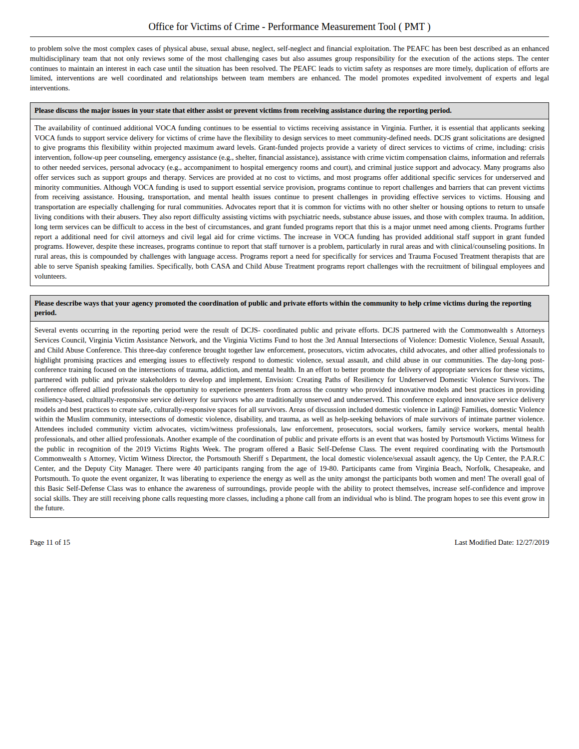Office for Victims of Crime - Performance Measurement Tool ( PMT )
to problem solve the most complex cases of physical abuse, sexual abuse, neglect, self-neglect and financial exploitation. The PEAFC has been best described as an enhanced multidisciplinary team that not only reviews some of the most challenging cases but also assumes group responsibility for the execution of the actions steps. The center continues to maintain an interest in each case until the situation has been resolved. The PEAFC leads to victim safety as responses are more timely, duplication of efforts are limited, interventions are well coordinated and relationships between team members are enhanced. The model promotes expedited involvement of experts and legal interventions.
Please discuss the major issues in your state that either assist or prevent victims from receiving assistance during the reporting period.
The availability of continued additional VOCA funding continues to be essential to victims receiving assistance in Virginia. Further, it is essential that applicants seeking VOCA funds to support service delivery for victims of crime have the flexibility to design services to meet community-defined needs. DCJS grant solicitations are designed to give programs this flexibility within projected maximum award levels. Grant-funded projects provide a variety of direct services to victims of crime, including: crisis intervention, follow-up peer counseling, emergency assistance (e.g., shelter, financial assistance), assistance with crime victim compensation claims, information and referrals to other needed services, personal advocacy (e.g., accompaniment to hospital emergency rooms and court), and criminal justice support and advocacy. Many programs also offer services such as support groups and therapy. Services are provided at no cost to victims, and most programs offer additional specific services for underserved and minority communities. Although VOCA funding is used to support essential service provision, programs continue to report challenges and barriers that can prevent victims from receiving assistance. Housing, transportation, and mental health issues continue to present challenges in providing effective services to victims. Housing and transportation are especially challenging for rural communities. Advocates report that it is common for victims with no other shelter or housing options to return to unsafe living conditions with their abusers. They also report difficulty assisting victims with psychiatric needs, substance abuse issues, and those with complex trauma. In addition, long term services can be difficult to access in the best of circumstances, and grant funded programs report that this is a major unmet need among clients. Programs further report a additional need for civil attorneys and civil legal aid for crime victims. The increase in VOCA funding has provided additional staff support in grant funded programs. However, despite these increases, programs continue to report that staff turnover is a problem, particularly in rural areas and with clinical/counseling positions. In rural areas, this is compounded by challenges with language access. Programs report a need for specifically for services and Trauma Focused Treatment therapists that are able to serve Spanish speaking families. Specifically, both CASA and Child Abuse Treatment programs report challenges with the recruitment of bilingual employees and volunteers.
Please describe ways that your agency promoted the coordination of public and private efforts within the community to help crime victims during the reporting period.
Several events occurring in the reporting period were the result of DCJS- coordinated public and private efforts. DCJS partnered with the Commonwealth s Attorneys Services Council, Virginia Victim Assistance Network, and the Virginia Victims Fund to host the 3rd Annual Intersections of Violence: Domestic Violence, Sexual Assault, and Child Abuse Conference. This three-day conference brought together law enforcement, prosecutors, victim advocates, child advocates, and other allied professionals to highlight promising practices and emerging issues to effectively respond to domestic violence, sexual assault, and child abuse in our communities. The day-long post-conference training focused on the intersections of trauma, addiction, and mental health. In an effort to better promote the delivery of appropriate services for these victims, partnered with public and private stakeholders to develop and implement, Envision: Creating Paths of Resiliency for Underserved Domestic Violence Survivors. The conference offered allied professionals the opportunity to experience presenters from across the country who provided innovative models and best practices in providing resiliency-based, culturally-responsive service delivery for survivors who are traditionally unserved and underserved. This conference explored innovative service delivery models and best practices to create safe, culturally-responsive spaces for all survivors. Areas of discussion included domestic violence in Latin@ Families, domestic Violence within the Muslim community, intersections of domestic violence, disability, and trauma, as well as help-seeking behaviors of male survivors of intimate partner violence. Attendees included community victim advocates, victim/witness professionals, law enforcement, prosecutors, social workers, family service workers, mental health professionals, and other allied professionals. Another example of the coordination of public and private efforts is an event that was hosted by Portsmouth Victims Witness for the public in recognition of the 2019 Victims Rights Week. The program offered a Basic Self-Defense Class. The event required coordinating with the Portsmouth Commonwealth s Attorney, Victim Witness Director, the Portsmouth Sheriff s Department, the local domestic violence/sexual assault agency, the Up Center, the P.A.R.C Center, and the Deputy City Manager. There were 40 participants ranging from the age of 19-80. Participants came from Virginia Beach, Norfolk, Chesapeake, and Portsmouth. To quote the event organizer, It was liberating to experience the energy as well as the unity amongst the participants both women and men! The overall goal of this Basic Self-Defense Class was to enhance the awareness of surroundings, provide people with the ability to protect themselves, increase self-confidence and improve social skills. They are still receiving phone calls requesting more classes, including a phone call from an individual who is blind. The program hopes to see this event grow in the future.
Page 11 of 15 Last Modified Date: 12/27/2019